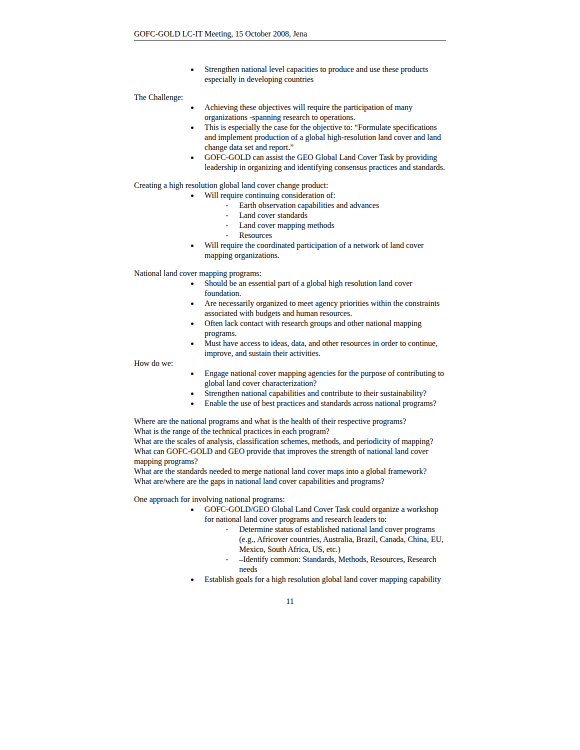GOFC-GOLD LC-IT Meeting, 15 October 2008, Jena
Strengthen national level capacities to produce and use these products especially in developing countries
The Challenge:
Achieving these objectives will require the participation of many organizations -spanning research to operations.
This is especially the case for the objective to: “Formulate specifications and implement production of a global high-resolution land cover and land change data set and report.”
GOFC-GOLD can assist the GEO Global Land Cover Task by providing leadership in organizing and identifying consensus practices and standards.
Creating a high resolution global land cover change product:
Will require continuing consideration of:
Earth observation capabilities and advances
Land cover standards
Land cover mapping methods
Resources
Will require the coordinated participation of a network of land cover mapping organizations.
National land cover mapping programs:
Should be an essential part of a global high resolution land cover foundation.
Are necessarily organized to meet agency priorities within the constraints associated with budgets and human resources.
Often lack contact with research groups and other national mapping programs.
Must have access to ideas, data, and other resources in order to continue, improve, and sustain their activities.
How do we:
Engage national cover mapping agencies for the purpose of contributing to global land cover characterization?
Strengthen national capabilities and contribute to their sustainability?
Enable the use of best practices and standards across national programs?
Where are the national programs and what is the health of their respective programs?
What is the range of the technical practices in each program?
What are the scales of analysis, classification schemes, methods, and periodicity of mapping?
What can GOFC-GOLD and GEO provide that improves the strength of national land cover mapping programs?
What are the standards needed to merge national land cover maps into a global framework?
What are/where are the gaps in national land cover capabilities and programs?
One approach for involving national programs:
GOFC-GOLD/GEO Global Land Cover Task could organize a workshop for national land cover programs and research leaders to:
Determine status of established national land cover programs (e.g., Africover countries, Australia, Brazil, Canada, China, EU, Mexico, South Africa, US, etc.)
–Identify common: Standards, Methods, Resources, Research needs
Establish goals for a high resolution global land cover mapping capability
11